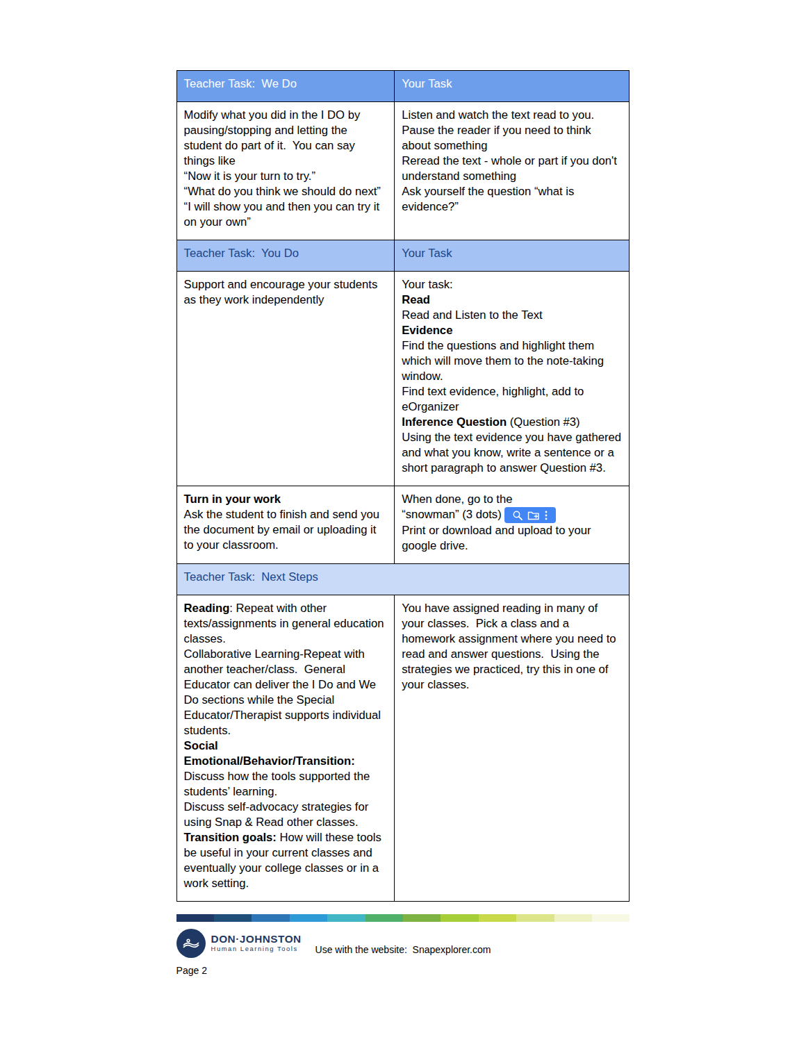| Teacher Task: We Do | Your Task |
| Modify what you did in the I DO by pausing/stopping and letting the student do part of it. You can say things like “Now it is your turn to try.” “What do you think we should do next” “I will show you and then you can try it on your own” | Listen and watch the text read to you. Pause the reader if you need to think about something Reread the text - whole or part if you don't understand something Ask yourself the question “what is evidence?” |
| Teacher Task: You Do | Your Task |
| Support and encourage your students as they work independently | Your task: Read Read and Listen to the Text Evidence Find the questions and highlight them which will move them to the note-taking window. Find text evidence, highlight, add to eOrganizer Inference Question (Question #3) Using the text evidence you have gathered and what you know, write a sentence or a short paragraph to answer Question #3. |
| Turn in your work Ask the student to finish and send you the document by email or uploading it to your classroom. | When done, go to the “snowman” (3 dots) Print or download and upload to your google drive. |
| Teacher Task: Next Steps |
| Reading : Repeat with other texts/assignments in general education classes. Collaborative Learning-Repeat with another teacher/class. General Educator can deliver the I Do and We Do sections while the Special Educator/Therapist supports individual students. Social Emotional/Behavior/Transition: Discuss how the tools supported the students’ learning. Discuss self-advocacy strategies for using Snap & Read other classes. Transition goals: How will these tools be useful in your current classes and eventually your college classes or in a work setting. | You have assigned reading in many of your classes. Pick a class and a homework assignment where you need to read and answer questions. Using the strategies we practiced, try this in one of your classes. |
DON·JOHNSTON
Human Learning Tools
Use with the website: Snapexplorer.com
Page 2